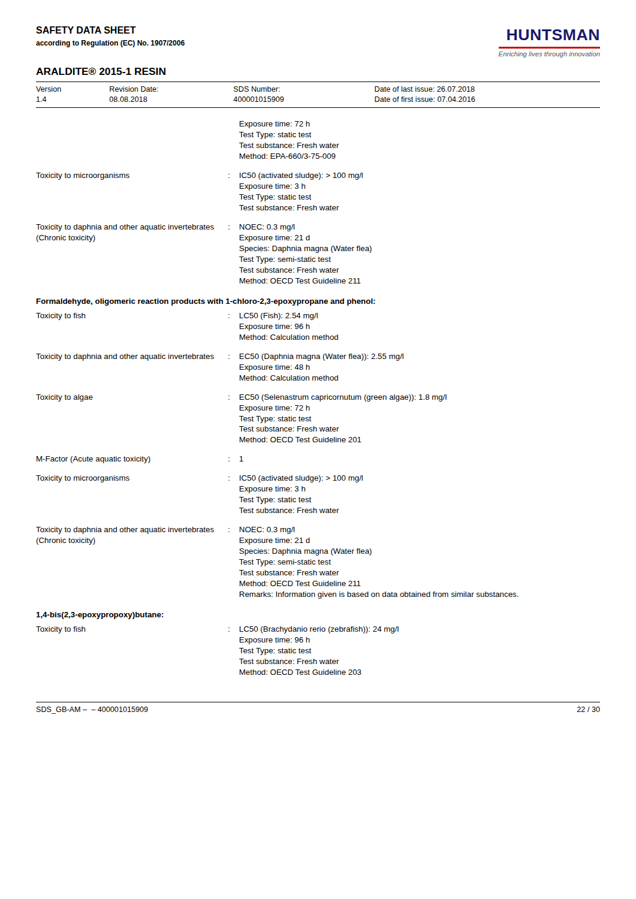SAFETY DATA SHEET
according to Regulation (EC) No. 1907/2006
HUNTSMAN
Enriching lives through innovation
ARALDITE® 2015-1 RESIN
| Version 1.4 | Revision Date: 08.08.2018 | SDS Number: 400001015909 | Date of last issue: 26.07.2018 Date of first issue: 07.04.2016 |
| | | Exposure time: 72 h Test Type: static test Test substance: Fresh water Method: EPA-660/3-75-009 |
| Toxicity to microorganisms | : | IC50 (activated sludge): > 100 mg/l Exposure time: 3 h Test Type: static test Test substance: Fresh water |
| Toxicity to daphnia and other aquatic invertebrates (Chronic toxicity) | : | NOEC: 0.3 mg/l Exposure time: 21 d Species: Daphnia magna (Water flea) Test Type: semi-static test Test substance: Fresh water Method: OECD Test Guideline 211 |
Formaldehyde, oligomeric reaction products with 1-chloro-2,3-epoxypropane and phenol:
| Toxicity to fish | : | LC50 (Fish): 2.54 mg/l Exposure time: 96 h Method: Calculation method |
| Toxicity to daphnia and other aquatic invertebrates | : | EC50 (Daphnia magna (Water flea)): 2.55 mg/l Exposure time: 48 h Method: Calculation method |
| Toxicity to algae | : | EC50 (Selenastrum capricornutum (green algae)): 1.8 mg/l Exposure time: 72 h Test Type: static test Test substance: Fresh water Method: OECD Test Guideline 201 |
| M-Factor (Acute aquatic toxicity) | : | 1 |
| Toxicity to microorganisms | : | IC50 (activated sludge): > 100 mg/l Exposure time: 3 h Test Type: static test Test substance: Fresh water |
| Toxicity to daphnia and other aquatic invertebrates (Chronic toxicity) | : | NOEC: 0.3 mg/l Exposure time: 21 d Species: Daphnia magna (Water flea) Test Type: semi-static test Test substance: Fresh water Method: OECD Test Guideline 211 Remarks: Information given is based on data obtained from similar substances. |
1,4-bis(2,3-epoxypropoxy)butane:
| Toxicity to fish | : | LC50 (Brachydanio rerio (zebrafish)): 24 mg/l Exposure time: 96 h Test Type: static test Test substance: Fresh water Method: OECD Test Guideline 203 |
SDS_GB-AM – – 400001015909
22 / 30